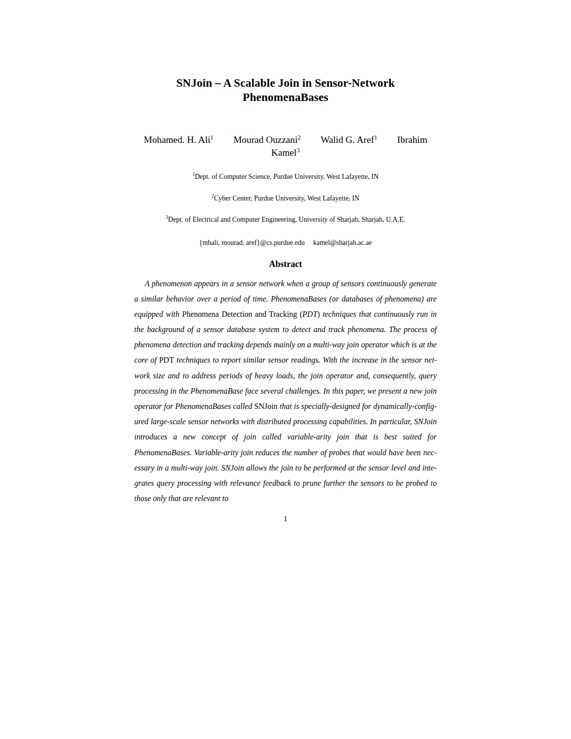SNJoin – A Scalable Join in Sensor-Network PhenomenaBases
Mohamed. H. Ali1 Mourad Ouzzani2 Walid G. Aref1 Ibrahim Kamel3
1Dept. of Computer Science, Purdue University, West Lafayette, IN
2Cyber Center, Purdue University, West Lafayette, IN
3Dept. of Electrical and Computer Engineering, University of Sharjah, Sharjah, U.A.E.
{mhali, mourad, aref}@cs.purdue.edu kamel@sharjah.ac.ae
Abstract
A phenomenon appears in a sensor network when a group of sensors continuously generate a similar behavior over a period of time. PhenomenaBases (or databases of phenomena) are equipped with Phenomena Detection and Tracking (PDT) techniques that continuously run in the background of a sensor database system to detect and track phenomena. The process of phenomena detection and tracking depends mainly on a multi-way join operator which is at the core of PDT techniques to report similar sensor readings. With the increase in the sensor network size and to address periods of heavy loads, the join operator and, consequently, query processing in the PhenomenaBase face several challenges. In this paper, we present a new join operator for PhenomenaBases called SNJoin that is specially-designed for dynamically-configured large-scale sensor networks with distributed processing capabilities. In particular, SNJoin introduces a new concept of join called variable-arity join that is best suited for PhenomenaBases. Variable-arity join reduces the number of probes that would have been necessary in a multi-way join. SNJoin allows the join to be performed at the sensor level and integrates query processing with relevance feedback to prune further the sensors to be probed to those only that are relevant to
1